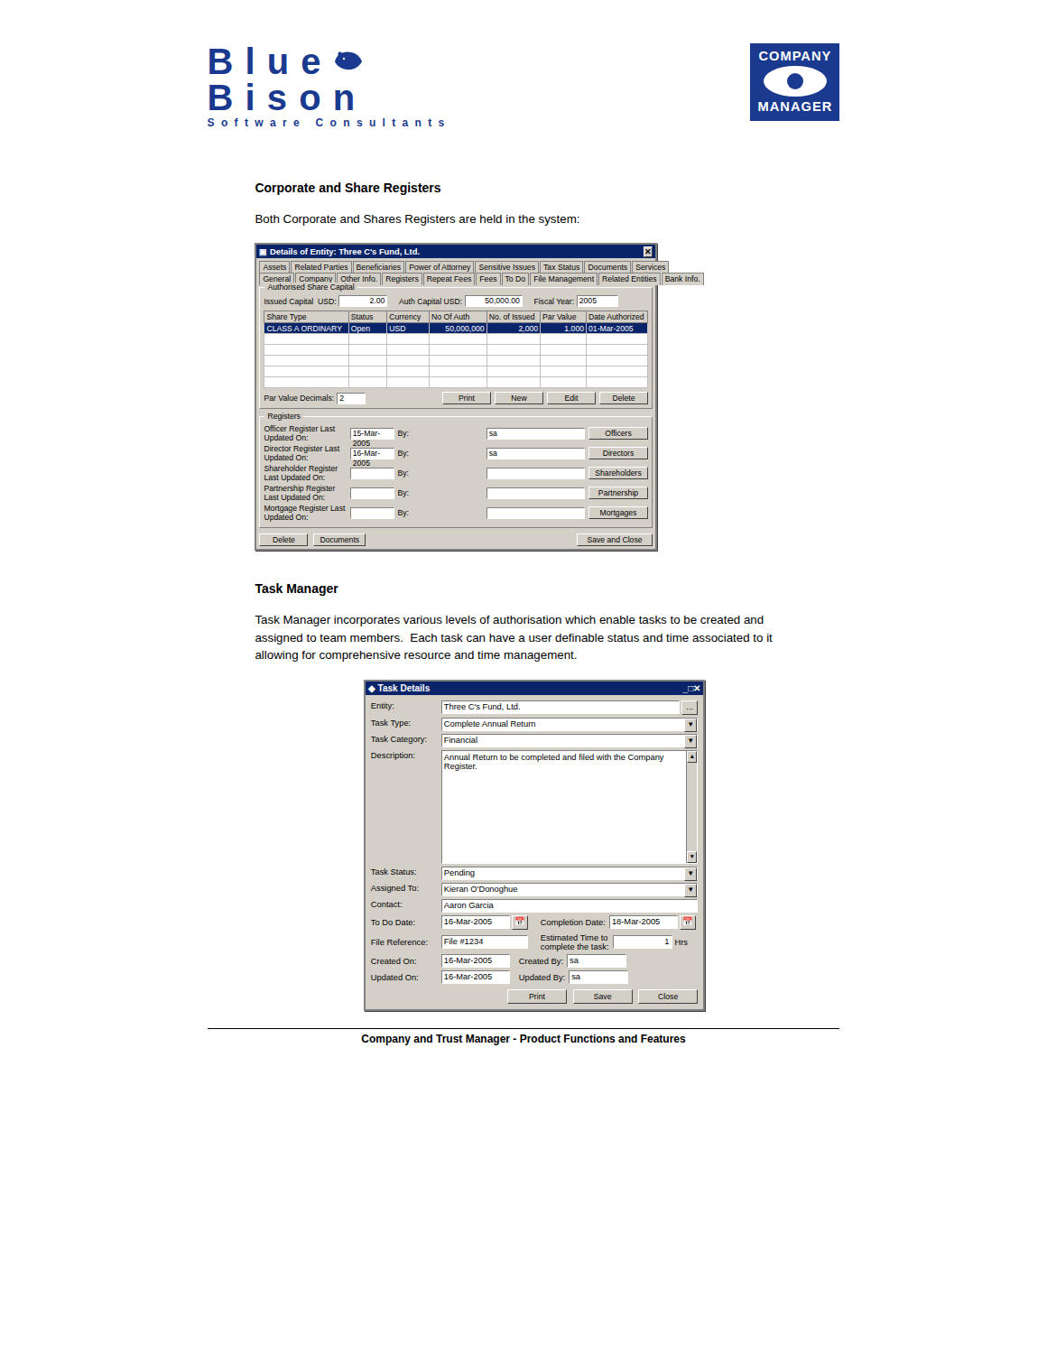B l u e
B i s o n
S o f t w a r e C o n s u l t a n t s
COMPANY
MANAGER
Corporate and Share Registers
Both Corporate and Shares Registers are held in the system:
▣ Details of Entity: Three C's Fund, Ltd. ✕
Assets Related Parties Beneficiaries Power of Attorney Sensitive Issues Tax Status Documents Services
General Company Other Info. Registers Repeat Fees Fees To Do File Management Related Entities Bank Info.
Authorised Share Capital
Issued Capital USD: 2.00 Auth Capital USD: 50,000.00 Fiscal Year: 2005
| Share Type | Status | Currency | No Of Auth | No. of Issued | Par Value | Date Authorized |
| --- | --- | --- | --- | --- | --- | --- |
| CLASS A ORDINARY | Open | USD | 50,000,000 | 2,000 | 1.000 | 01-Mar-2005 |
Par Value Decimals: 2 Print New Edit Delete
Registers
Officer Register Last Updated On: 15-Mar-2005 By: sa Officers
Director Register Last Updated On: 16-Mar-2005 By: sa Directors
Shareholder Register Last Updated On: By: Shareholders
Partnership Register Last Updated On: By: Partnership
Mortgage Register Last Updated On: By: Mortgages
Delete Documents Save and Close
Task Manager
Task Manager incorporates various levels of authorisation which enable tasks to be created and assigned to team members. Each task can have a user definable status and time associated to it allowing for comprehensive resource and time management.
◆ Task Details _□✕
Entity: Three C's Fund, Ltd. ...
Task Type: Complete Annual Return▼
Task Category: Financial▼
Description:
Annual Return to be completed and filed with the Company Register.
▲
▼
Task Status: Pending▼
Assigned To: Kieran O'Donoghue▼
Contact: Aaron Garcia
To Do Date: 16-Mar-2005 📅 Completion Date: 18-Mar-2005 📅
File Reference: File #1234 Estimated Time to
complete the task: 1 Hrs
Created On: 16-Mar-2005 Created By: sa
Updated On: 16-Mar-2005 Updated By: sa
Print Save Close
Company and Trust Manager - Product Functions and Features